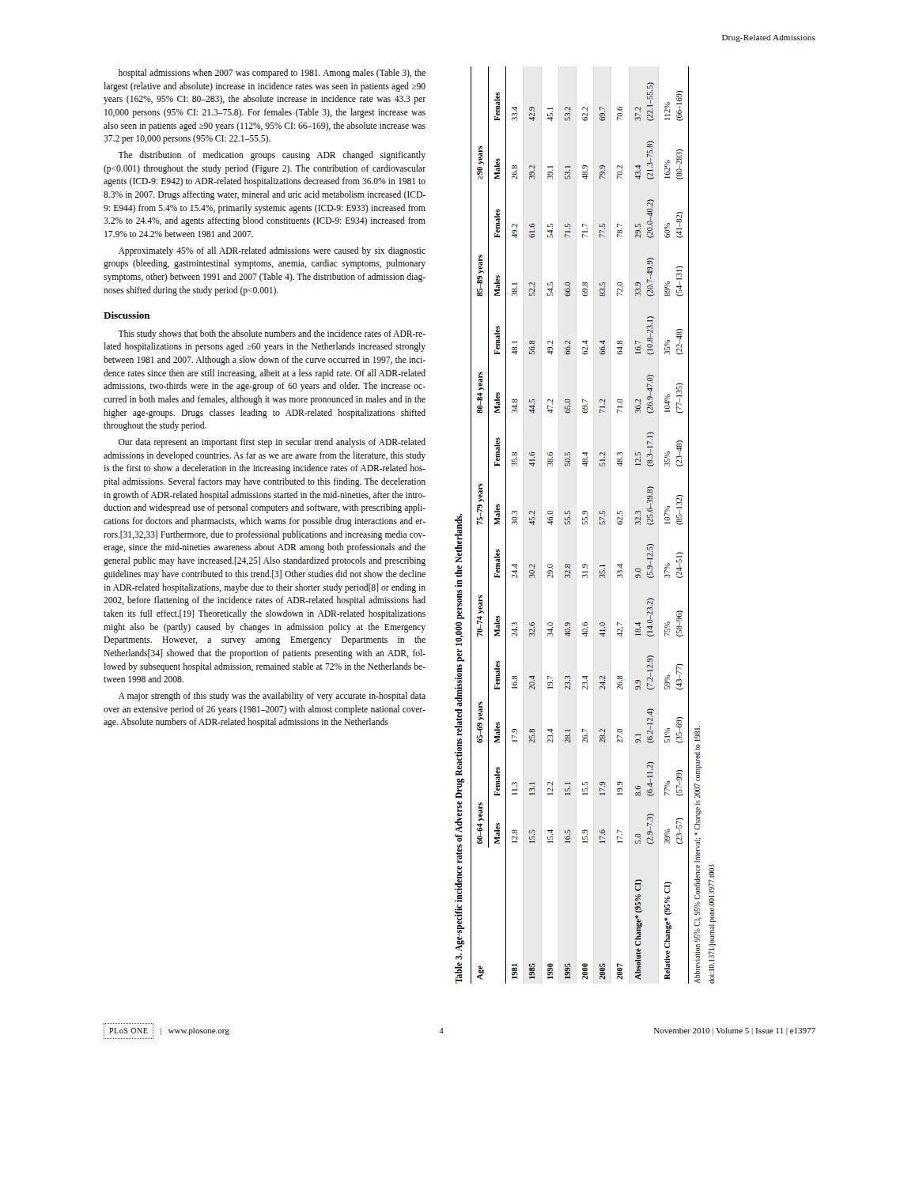Drug-Related Admissions
hospital admissions when 2007 was compared to 1981. Among males (Table 3), the largest (relative and absolute) increase in incidence rates was seen in patients aged ≥90 years (162%, 95% CI: 80–283), the absolute increase in incidence rate was 43.3 per 10,000 persons (95% CI: 21.3–75.8). For females (Table 3), the largest increase was also seen in patients aged ≥90 years (112%, 95% CI: 66–169), the absolute increase was 37.2 per 10,000 persons (95% CI: 22.1–55.5).
The distribution of medication groups causing ADR changed significantly (p<0.001) throughout the study period (Figure 2). The contribution of cardiovascular agents (ICD-9: E942) to ADR-related hospitalizations decreased from 36.0% in 1981 to 8.3% in 2007. Drugs affecting water, mineral and uric acid metabolism increased (ICD-9: E944) from 5.4% to 15.4%, primarily systemic agents (ICD-9: E933) increased from 3.2% to 24.4%, and agents affecting blood constituents (ICD-9: E934) increased from 17.9% to 24.2% between 1981 and 2007.
Approximately 45% of all ADR-related admissions were caused by six diagnostic groups (bleeding, gastrointestinal symptoms, anemia, cardiac symptoms, pulmonary symptoms, other) between 1991 and 2007 (Table 4). The distribution of admission diagnoses shifted during the study period (p<0.001).
Discussion
This study shows that both the absolute numbers and the incidence rates of ADR-related hospitalizations in persons aged ≥60 years in the Netherlands increased strongly between 1981 and 2007. Although a slow down of the curve occurred in 1997, the incidence rates since then are still increasing, albeit at a less rapid rate. Of all ADR-related admissions, two-thirds were in the age-group of 60 years and older. The increase occurred in both males and females, although it was more pronounced in males and in the higher age-groups. Drugs classes leading to ADR-related hospitalizations shifted throughout the study period.
Our data represent an important first step in secular trend analysis of ADR-related admissions in developed countries. As far as we are aware from the literature, this study is the first to show a deceleration in the increasing incidence rates of ADR-related hospital admissions. Several factors may have contributed to this finding. The deceleration in growth of ADR-related hospital admissions started in the mid-nineties, after the introduction and widespread use of personal computers and software, with prescribing applications for doctors and pharmacists, which warns for possible drug interactions and errors.[31,32,33] Furthermore, due to professional publications and increasing media coverage, since the mid-nineties awareness about ADR among both professionals and the general public may have increased.[24,25] Also standardized protocols and prescribing guidelines may have contributed to this trend.[3] Other studies did not show the decline in ADR-related hospitalizations, maybe due to their shorter study period[8] or ending in 2002, before flattening of the incidence rates of ADR-related hospital admissions had taken its full effect.[19] Theoretically the slowdown in ADR-related hospitalizations might also be (partly) caused by changes in admission policy at the Emergency Departments. However, a survey among Emergency Departments in the Netherlands[34] showed that the proportion of patients presenting with an ADR, followed by subsequent hospital admission, remained stable at 72% in the Netherlands between 1998 and 2008.
A major strength of this study was the availability of very accurate in-hospital data over an extensive period of 26 years (1981–2007) with almost complete national coverage. Absolute numbers of ADR-related hospital admissions in the Netherlands
Table 3. Age-specific incidence rates of Adverse Drug Reactions related admissions per 10,000 persons in the Netherlands.
| Age | 60–64 years | 65–69 years | 70–74 years | 75–79 years | 80–84 years | 85–89 years | ≥90 years |
| --- | --- | --- | --- | --- | --- | --- | --- |
| Males | Females | Males | Females | Males | Females | Males | Females | Males | Females | Males | Females | Males | Females |
| 1981 | 12.8 | 11.3 | 17.9 | 16.8 | 24.3 | 24.4 | 30.3 | 35.8 | 34.8 | 48.1 | 38.1 | 49.2 | 26.8 | 33.4 |
| 1985 | 15.5 | 13.1 | 25.8 | 20.4 | 32.6 | 30.2 | 45.2 | 41.6 | 44.5 | 56.8 | 52.2 | 61.6 | 39.2 | 42.9 |
| 1990 | 15.4 | 12.2 | 23.4 | 19.7 | 34.0 | 29.0 | 46.0 | 38.6 | 47.2 | 49.2 | 54.5 | 54.5 | 39.1 | 45.1 |
| 1995 | 16.5 | 15.1 | 28.1 | 23.3 | 40.9 | 32.8 | 55.5 | 50.5 | 65.0 | 66.2 | 66.0 | 71.5 | 53.1 | 53.2 |
| 2000 | 15.9 | 15.5 | 26.7 | 23.4 | 40.6 | 31.9 | 55.9 | 48.4 | 69.7 | 62.4 | 69.8 | 71.7 | 48.9 | 62.2 |
| 2005 | 17.6 | 17.9 | 28.2 | 24.2 | 41.0 | 35.1 | 57.5 | 51.2 | 71.2 | 66.4 | 83.5 | 77.5 | 79.9 | 69.7 |
| 2007 | 17.7 | 19.9 | 27.0 | 26.8 | 42.7 | 33.4 | 62.5 | 48.3 | 71.0 | 64.8 | 72.0 | 78.7 | 70.2 | 70.6 |
| Absolute Change* (95% CI) | 5.0 (2.9–7.3) | 8.6 (6.4–11.2) | 9.1 (6.2–12.4) | 9.9 (7.2–12.9) | 18.4 (14.0–23.2) | 9.0 (5.9–12.5) | 32.3 (25.6–39.8) | 12.5 (8.3–17.1) | 36.2 (26.9–47.0) | 16.7 (10.8–23.1) | 33.9 (20.7–49.9) | 29.5 (20.0–40.2) | 43.4 (21.3–75.8) | 37.2 (22.1–55.5) |
| Relative Change* (95% CI) | 39% (23–57) | 77% (57–99) | 51% (35–69) | 59% (43–77) | 75% (58–96) | 37% (24–51) | 107% (85–132) | 35% (23–48) | 104% (77–135) | 35% (22–48) | 89% (54–131) | 60% (41–82) | 162% (80–283) | 112% (66–169) |
Abbreviation 95% CI, 95% Confidence Interval; * Change is 2007 compared to 1981.
doi:10.1371/journal.pone.0013977.t003
PLoS ONE | www.plosone.org
4
November 2010 | Volume 5 | Issue 11 | e13977